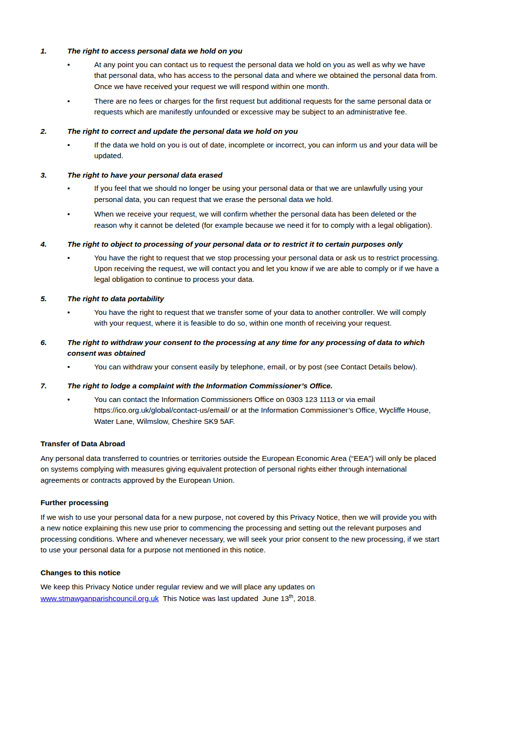The right to access personal data we hold on you
At any point you can contact us to request the personal data we hold on you as well as why we have that personal data, who has access to the personal data and where we obtained the personal data from. Once we have received your request we will respond within one month.
There are no fees or charges for the first request but additional requests for the same personal data or requests which are manifestly unfounded or excessive may be subject to an administrative fee.
The right to correct and update the personal data we hold on you
If the data we hold on you is out of date, incomplete or incorrect, you can inform us and your data will be updated.
The right to have your personal data erased
If you feel that we should no longer be using your personal data or that we are unlawfully using your personal data, you can request that we erase the personal data we hold.
When we receive your request, we will confirm whether the personal data has been deleted or the reason why it cannot be deleted (for example because we need it for to comply with a legal obligation).
The right to object to processing of your personal data or to restrict it to certain purposes only
You have the right to request that we stop processing your personal data or ask us to restrict processing. Upon receiving the request, we will contact you and let you know if we are able to comply or if we have a legal obligation to continue to process your data.
The right to data portability
You have the right to request that we transfer some of your data to another controller. We will comply with your request, where it is feasible to do so, within one month of receiving your request.
The right to withdraw your consent to the processing at any time for any processing of data to which consent was obtained
You can withdraw your consent easily by telephone, email, or by post (see Contact Details below).
The right to lodge a complaint with the Information Commissioner’s Office.
You can contact the Information Commissioners Office on 0303 123 1113 or via email https://ico.org.uk/global/contact-us/email/ or at the Information Commissioner’s Office, Wycliffe House, Water Lane, Wilmslow, Cheshire SK9 5AF.
Transfer of Data Abroad
Any personal data transferred to countries or territories outside the European Economic Area (“EEA”) will only be placed on systems complying with measures giving equivalent protection of personal rights either through international agreements or contracts approved by the European Union.
Further processing
If we wish to use your personal data for a new purpose, not covered by this Privacy Notice, then we will provide you with a new notice explaining this new use prior to commencing the processing and setting out the relevant purposes and processing conditions. Where and whenever necessary, we will seek your prior consent to the new processing, if we start to use your personal data for a purpose not mentioned in this notice.
Changes to this notice
We keep this Privacy Notice under regular review and we will place any updates on www.stmawganparishcouncil.org.uk This Notice was last updated June 13th, 2018.